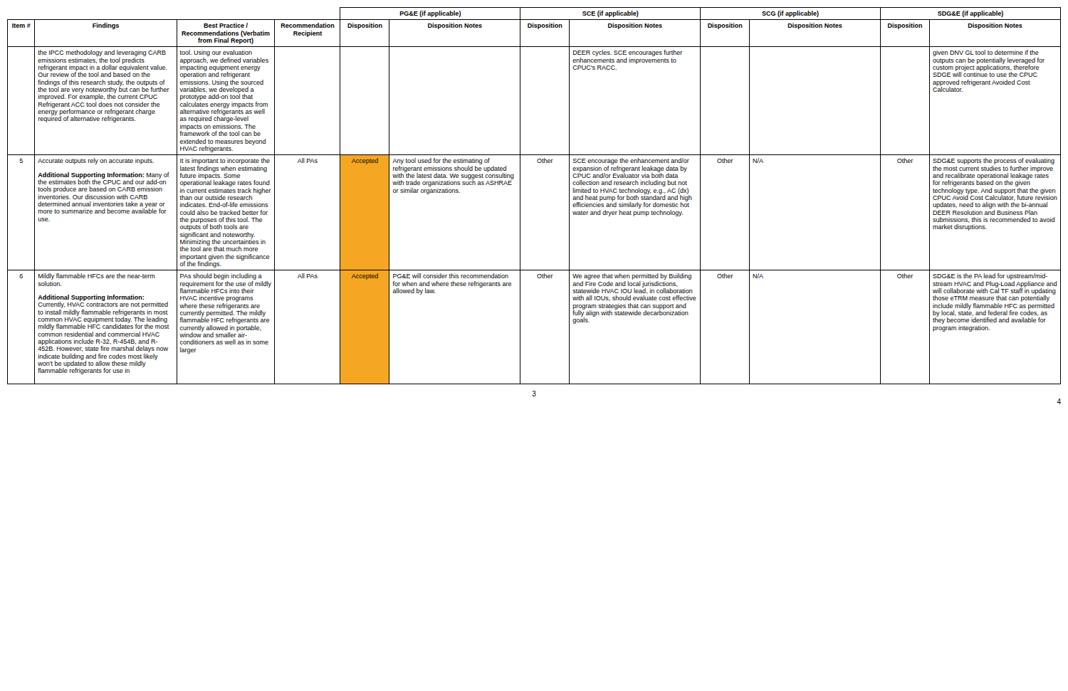| | PG&E (if applicable) | SCE (if applicable) | SCG (if applicable) | SDG&E (if applicable) |
| --- | --- | --- | --- | --- |
| Item # | Findings | Best Practice / Recommendations (Verbatim from Final Report) | Recommendation Recipient | Disposition | Disposition Notes | Disposition | Disposition Notes | Disposition | Disposition Notes | Disposition | Disposition Notes |
| | the IPCC methodology and leveraging CARB emissions estimates, the tool predicts refrigerant impact in a dollar equivalent value. Our review of the tool and based on the findings of this research study, the outputs of the tool are very noteworthy but can be further improved. For example, the current CPUC Refrigerant ACC tool does not consider the energy performance or refrigerant charge required of alternative refrigerants. | tool. Using our evaluation approach, we defined variables impacting equipment energy operation and refrigerant emissions. Using the sourced variables, we developed a prototype add-on tool that calculates energy impacts from alternative refrigerants as well as required charge-level impacts on emissions. The framework of the tool can be extended to measures beyond HVAC refrigerants. | | | | | DEER cycles. SCE encourages further enhancements and improvements to CPUC's RACC. | | | | given DNV GL tool to determine if the outputs can be potentially leveraged for custom project applications, therefore SDGE will continue to use the CPUC approved refrigerant Avoided Cost Calculator. |
| 5 | Accurate outputs rely on accurate inputs. Additional Supporting Information: Many of the estimates both the CPUC and our add-on tools produce are based on CARB emission inventories. Our discussion with CARB determined annual inventories take a year or more to summarize and become available for use. | It is important to incorporate the latest findings when estimating future impacts. Some operational leakage rates found in current estimates track higher than our outside research indicates. End-of-life emissions could also be tracked better for the purposes of this tool. The outputs of both tools are significant and noteworthy. Minimizing the uncertainties in the tool are that much more important given the significance of the findings. | All PAs | Accepted | Any tool used for the estimating of refrigerant emissions should be updated with the latest data. We suggest consulting with trade organizations such as ASHRAE or similar organizations. | Other | SCE encourage the enhancement and/or expansion of refrigerant leakage data by CPUC and/or Evaluator via both data collection and research including but not limited to HVAC technology, e.g., AC (dx) and heat pump for both standard and high efficiencies and similarly for domestic hot water and dryer heat pump technology. | Other | N/A | Other | SDG&E supports the process of evaluating the most current studies to further improve and recalibrate operational leakage rates for refrigerants based on the given technology type. And support that the given CPUC Avoid Cost Calculator, future revision updates, need to align with the bi-annual DEER Resolution and Business Plan submissions, this is recommended to avoid market disruptions. |
| 6 | Mildly flammable HFCs are the near-term solution. Additional Supporting Information: Currently, HVAC contractors are not permitted to install mildly flammable refrigerants in most common HVAC equipment today. The leading mildly flammable HFC candidates for the most common residential and commercial HVAC applications include R-32, R-454B, and R-452B. However, state fire marshal delays now indicate building and fire codes most likely won't be updated to allow these mildly flammable refrigerants for use in | PAs should begin including a requirement for the use of mildly flammable HFCs into their HVAC incentive programs where these refrigerants are currently permitted. The mildly flammable HFC refrigerants are currently allowed in portable, window and smaller air- conditioners as well as in some larger | All PAs | Accepted | PG&E will consider this recommendation for when and where these refrigerants are allowed by law. | Other | We agree that when permitted by Building and Fire Code and local jurisdictions, statewide HVAC IOU lead, in collaboration with all IOUs, should evaluate cost effective program strategies that can support and fully align with statewide decarbonization goals. | Other | N/A | Other | SDG&E is the PA lead for upstream/mid-stream HVAC and Plug-Load Appliance and will collaborate with Cal TF staff in updating those eTRM measure that can potentially include mildly flammable HFC as permitted by local, state, and federal fire codes, as they become identified and available for program integration. |
3
4